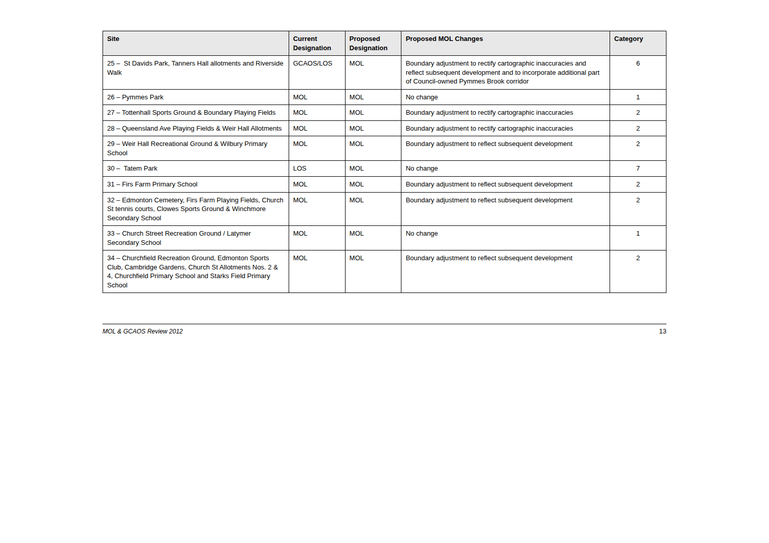| Site | Current Designation | Proposed Designation | Proposed MOL Changes | Category |
| --- | --- | --- | --- | --- |
| 25 – St Davids Park, Tanners Hall allotments and Riverside Walk | GCAOS/LOS | MOL | Boundary adjustment to rectify cartographic inaccuracies and reflect subsequent development and to incorporate additional part of Council-owned Pymmes Brook corridor | 6 |
| 26 – Pymmes Park | MOL | MOL | No change | 1 |
| 27 – Tottenhall Sports Ground & Boundary Playing Fields | MOL | MOL | Boundary adjustment to rectify cartographic inaccuracies | 2 |
| 28 – Queensland Ave Playing Fields & Weir Hall Allotments | MOL | MOL | Boundary adjustment to rectify cartographic inaccuracies | 2 |
| 29 – Weir Hall Recreational Ground & Wilbury Primary School | MOL | MOL | Boundary adjustment to reflect subsequent development | 2 |
| 30 – Tatem Park | LOS | MOL | No change | 7 |
| 31 – Firs Farm Primary School | MOL | MOL | Boundary adjustment to reflect subsequent development | 2 |
| 32 – Edmonton Cemetery, Firs Farm Playing Fields, Church St tennis courts, Clowes Sports Ground & Winchmore Secondary School | MOL | MOL | Boundary adjustment to reflect subsequent development | 2 |
| 33 – Church Street Recreation Ground / Latymer Secondary School | MOL | MOL | No change | 1 |
| 34 – Churchfield Recreation Ground, Edmonton Sports Club, Cambridge Gardens, Church St Allotments Nos. 2 & 4, Churchfield Primary School and Starks Field Primary School | MOL | MOL | Boundary adjustment to reflect subsequent development | 2 |
MOL & GCAOS Review 2012 13